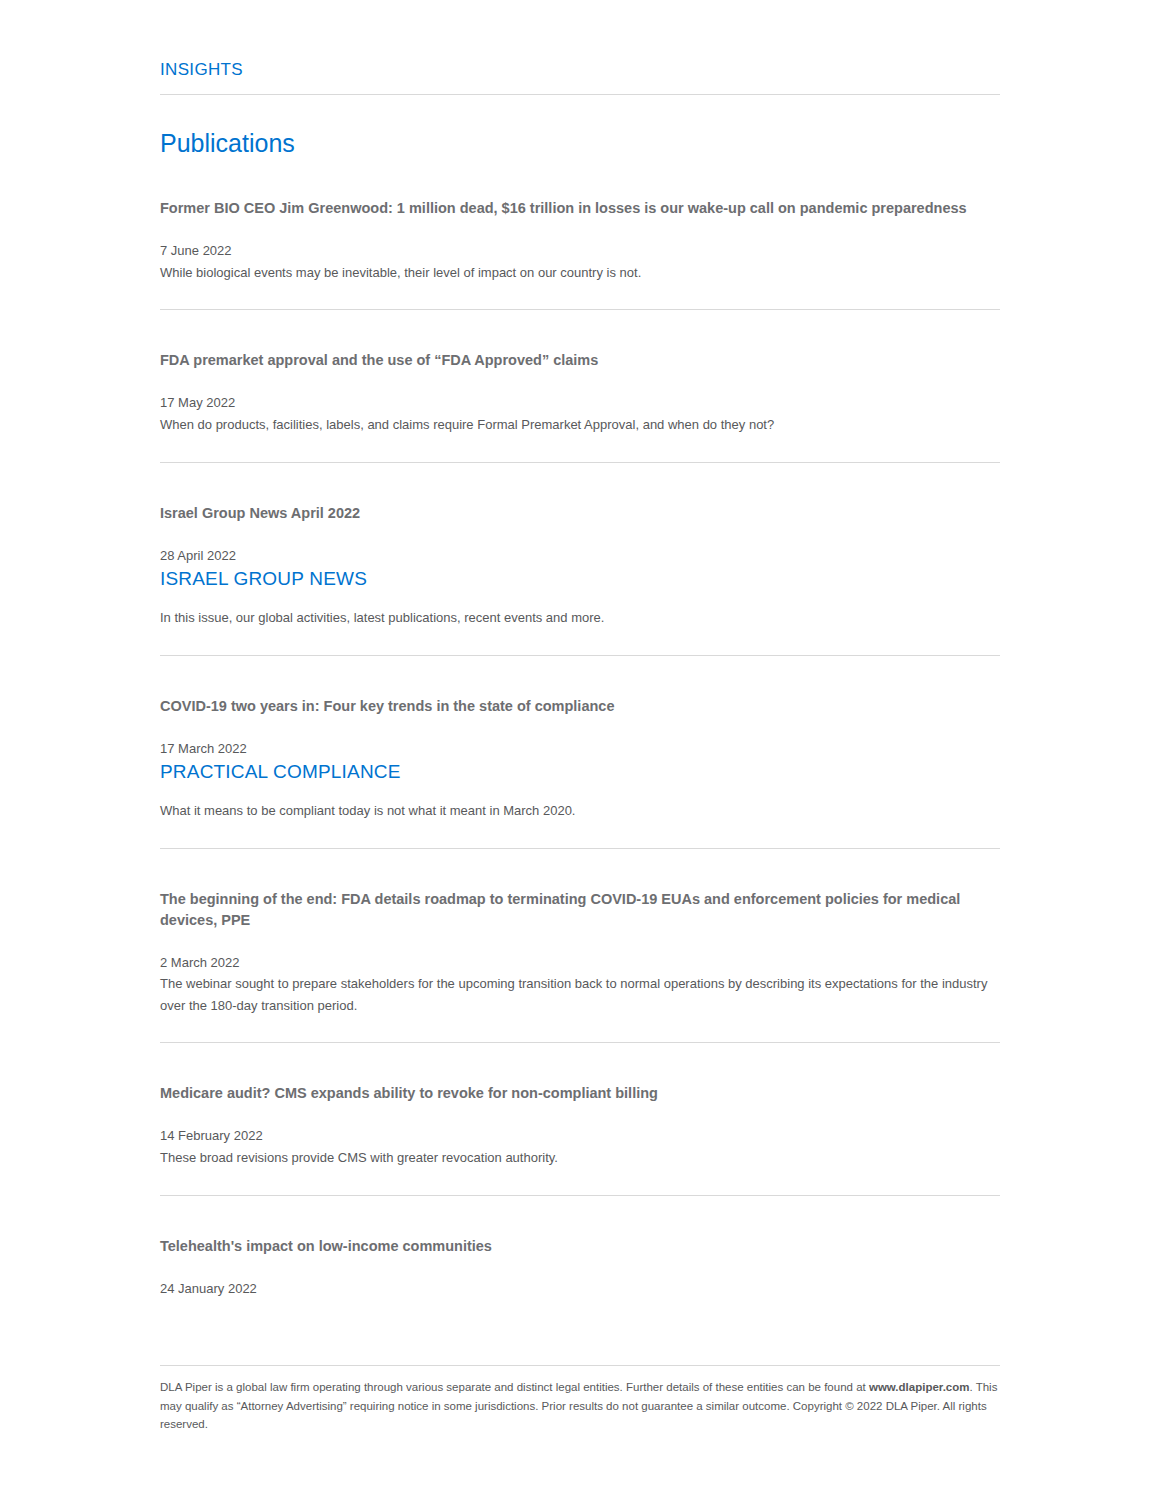INSIGHTS
Publications
Former BIO CEO Jim Greenwood: 1 million dead, $16 trillion in losses is our wake-up call on pandemic preparedness
7 June 2022
While biological events may be inevitable, their level of impact on our country is not.
FDA premarket approval and the use of “FDA Approved” claims
17 May 2022
When do products, facilities, labels, and claims require Formal Premarket Approval, and when do they not?
Israel Group News April 2022
28 April 2022
ISRAEL GROUP NEWS
In this issue, our global activities, latest publications, recent events and more.
COVID-19 two years in: Four key trends in the state of compliance
17 March 2022
PRACTICAL COMPLIANCE
What it means to be compliant today is not what it meant in March 2020.
The beginning of the end: FDA details roadmap to terminating COVID-19 EUAs and enforcement policies for medical devices, PPE
2 March 2022
The webinar sought to prepare stakeholders for the upcoming transition back to normal operations by describing its expectations for the industry over the 180-day transition period.
Medicare audit? CMS expands ability to revoke for non-compliant billing
14 February 2022
These broad revisions provide CMS with greater revocation authority.
Telehealth's impact on low-income communities
24 January 2022
DLA Piper is a global law firm operating through various separate and distinct legal entities. Further details of these entities can be found at www.dlapiper.com. This may qualify as “Attorney Advertising” requiring notice in some jurisdictions. Prior results do not guarantee a similar outcome. Copyright © 2022 DLA Piper. All rights reserved.